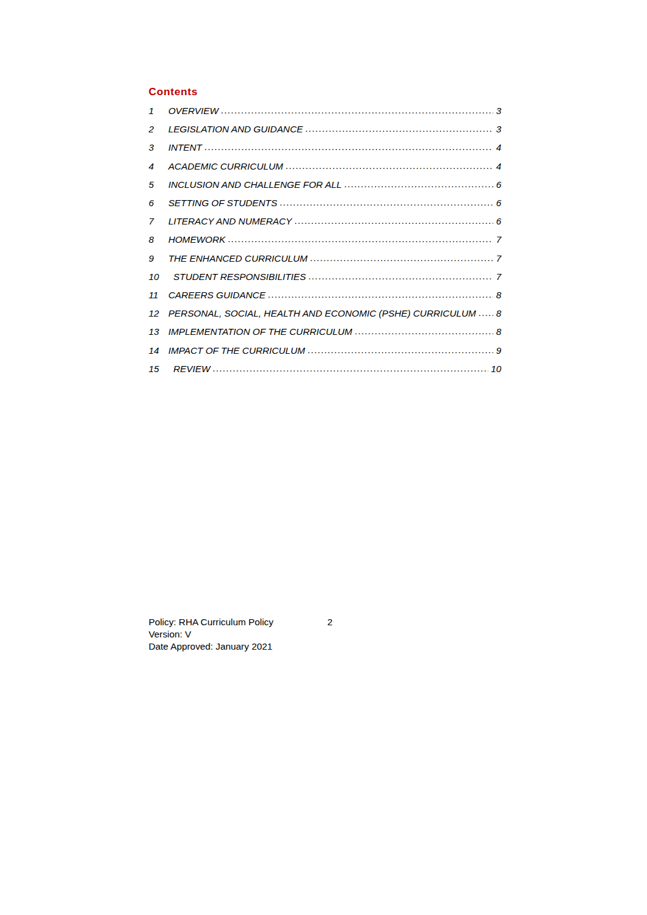Contents
1 OVERVIEW .................................................................................................................. 3
2 LEGISLATION AND GUIDANCE ......................................................................................................... 3
3 INTENT ....................................................................................................................... 4
4 ACADEMIC CURRICULUM ................................................................................................. 4
5 INCLUSION AND CHALLENGE FOR ALL ......................................................................... 6
6 SETTING OF STUDENTS ..................................................................................................... 6
7 LITERACY AND NUMERACY ............................................................................................. 6
8 HOMEWORK ............................................................................................................. 7
9 THE ENHANCED CURRICULUM ....................................................................................... 7
10 STUDENT RESPONSIBILITIES ............................................................................................. 7
11 CAREERS GUIDANCE ......................................................................................................... 8
12 PERSONAL, SOCIAL, HEALTH AND ECONOMIC (PSHE) CURRICULUM ........................................... 8
13 IMPLEMENTATION OF THE CURRICULUM ..................................................................................... 8
14 IMPACT OF THE CURRICULUM ......................................................................................... 9
15 REVIEW ....................................................................................................................... 10
Policy: RHA Curriculum Policy Version: V Date Approved: January 2021 2